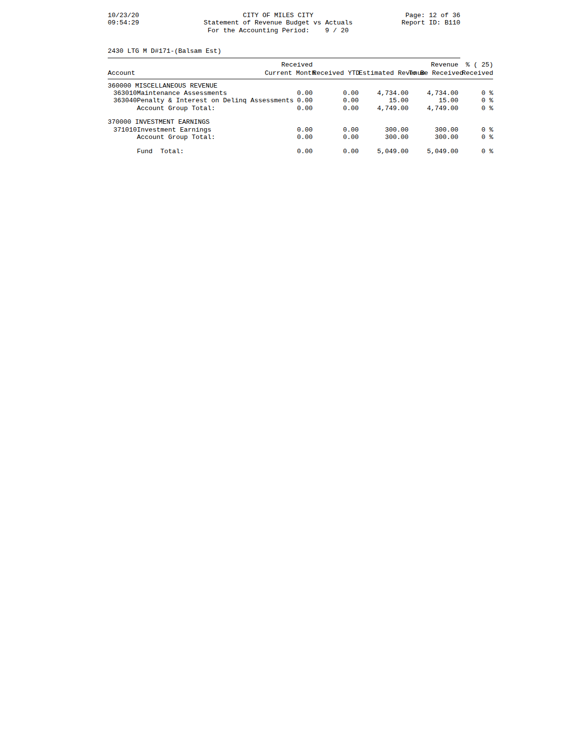10/23/20 09:54:29
CITY OF MILES CITY
Statement of Revenue Budget vs Actuals
For the Accounting Period: 9 / 20
Page: 12 of 36 Report ID: B110
2430 LTG M D#171-(Balsam Est)
| | Received | | | Revenue | % ( 25) |
| --- | --- | --- | --- | --- | --- |
| Account | Current Month | Received YTD | Estimated Revenue | To Be Received | Received |
| 360000 MISCELLANEOUS REVENUE | | | | | |
| 363010 | Maintenance Assessments | 0.00 | 0.00 | 4,734.00 | 4,734.00 | 0 % |
| 363040 | Penalty & Interest on Delinq Assessments | 0.00 | 0.00 | 15.00 | 15.00 | 0 % |
| | Account Group Total: | 0.00 | 0.00 | 4,749.00 | 4,749.00 | 0 % |
| 370000 INVESTMENT EARNINGS | | | | | |
| 371010 | Investment Earnings | 0.00 | 0.00 | 300.00 | 300.00 | 0 % |
| | Account Group Total: | 0.00 | 0.00 | 300.00 | 300.00 | 0 % |
| | Fund Total: | 0.00 | 0.00 | 5,049.00 | 5,049.00 | 0 % |